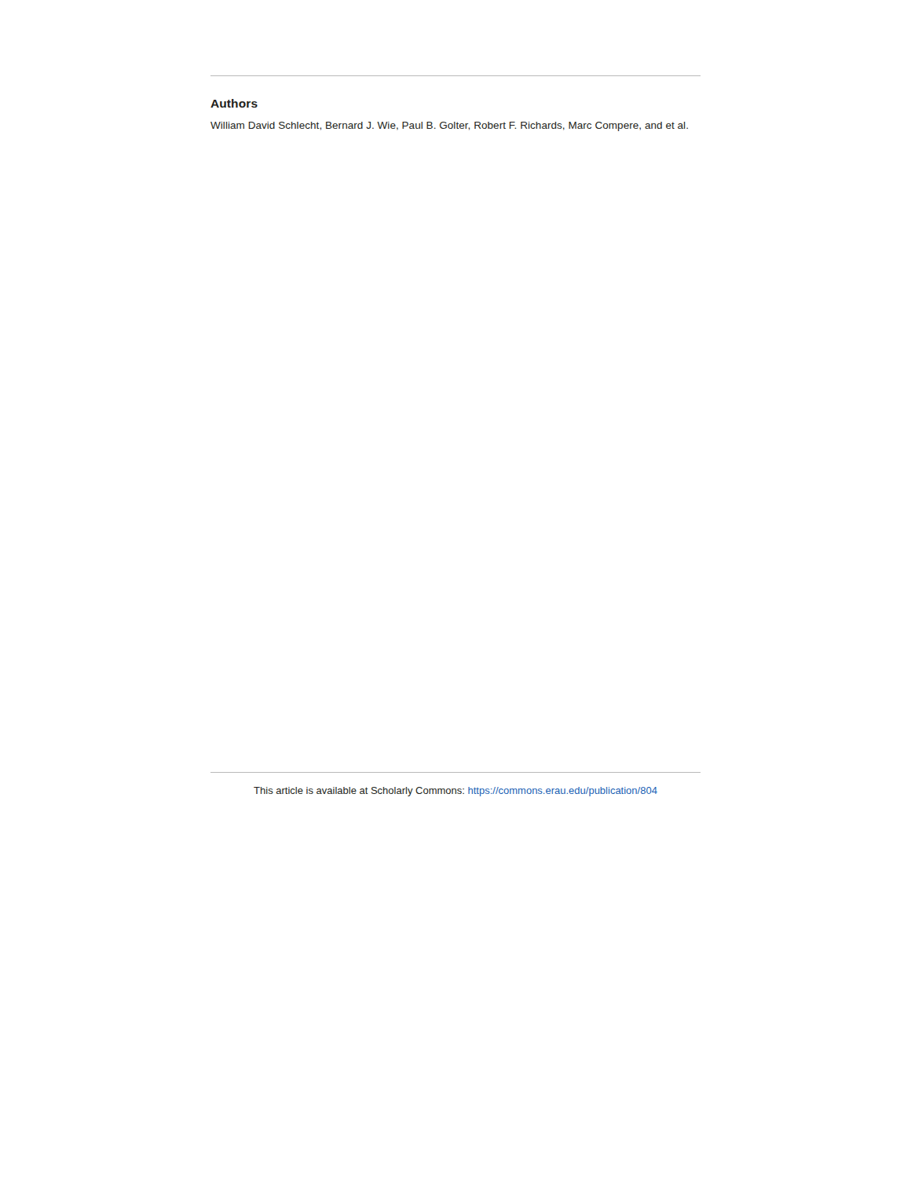Authors
William David Schlecht, Bernard J. Wie, Paul B. Golter, Robert F. Richards, Marc Compere, and et al.
This article is available at Scholarly Commons: https://commons.erau.edu/publication/804